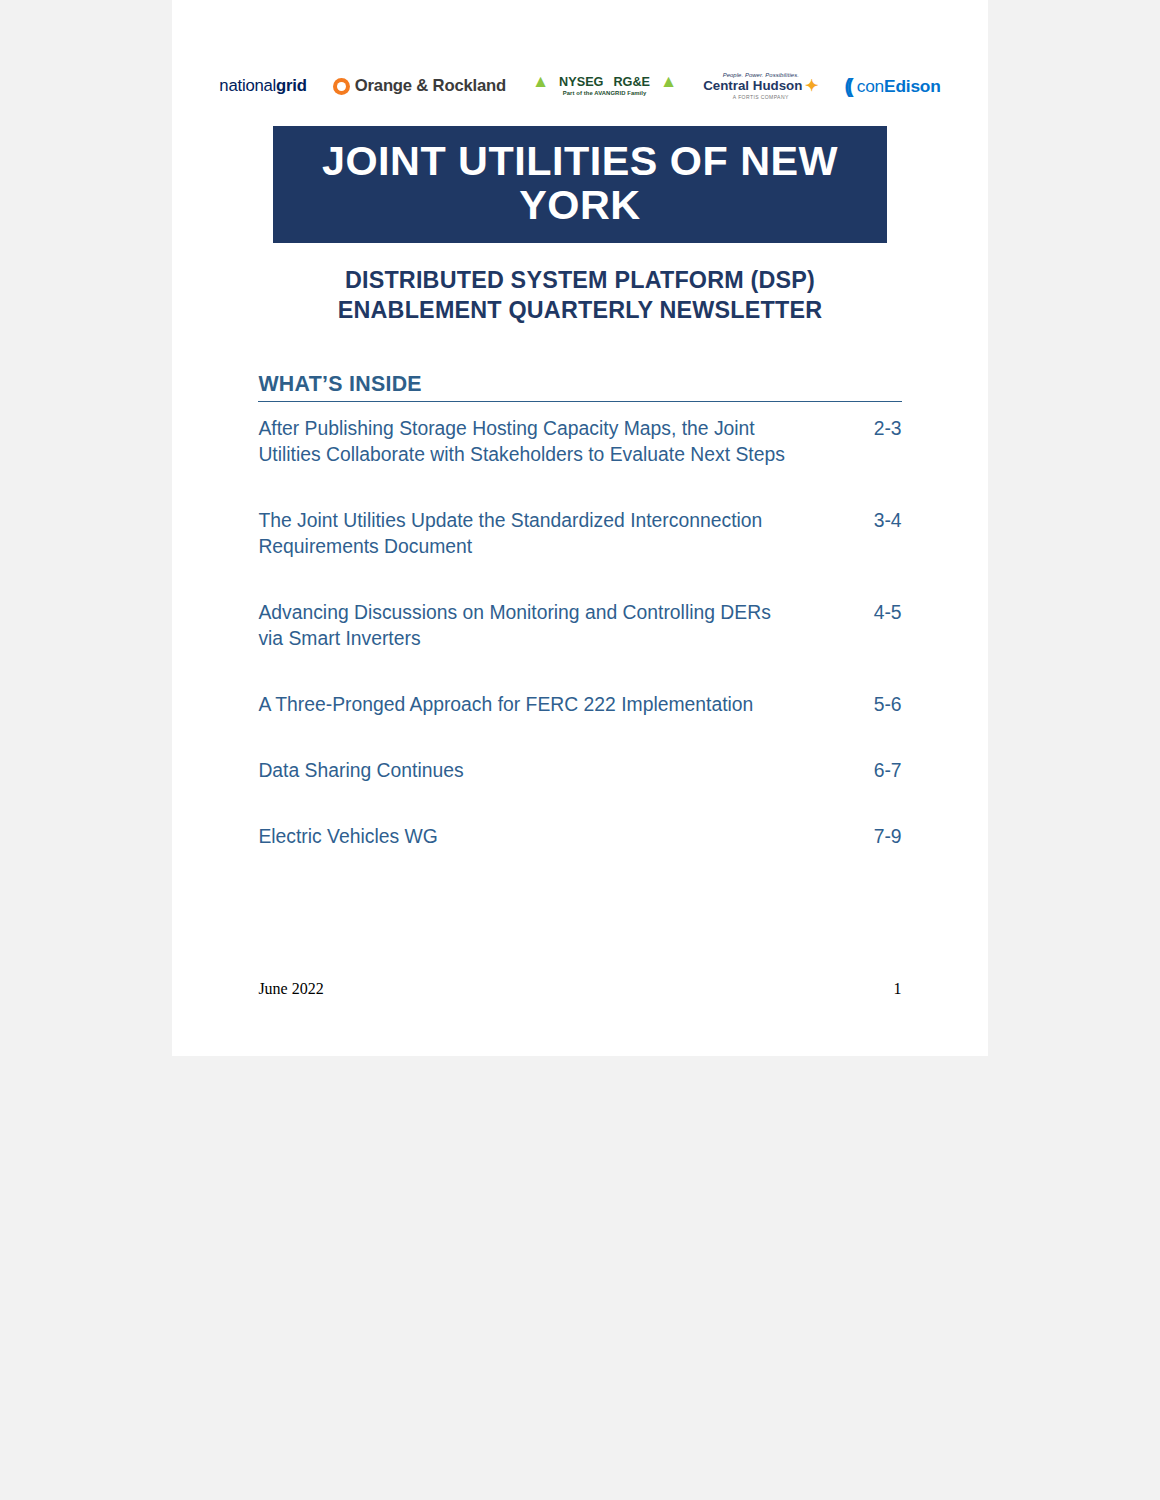national grid
Orange & Rockland
▲ NYSEG RG&E ▲
Part of the AVANGRID Family
People. Power. Possibilities.
Central Hudson✦
A FORTIS COMPANY
(( con Edison
JOINT UTILITIES OF NEW YORK
DISTRIBUTED SYSTEM PLATFORM (DSP)
ENABLEMENT QUARTERLY NEWSLETTER
WHAT’S INSIDE
| After Publishing Storage Hosting Capacity Maps, the Joint Utilities Collaborate with Stakeholders to Evaluate Next Steps | 2-3 |
| The Joint Utilities Update the Standardized Interconnection Requirements Document | 3-4 |
| Advancing Discussions on Monitoring and Controlling DERs via Smart Inverters | 4-5 |
| A Three-Pronged Approach for FERC 222 Implementation | 5-6 |
| Data Sharing Continues | 6-7 |
| Electric Vehicles WG | 7-9 |
June 2022 1